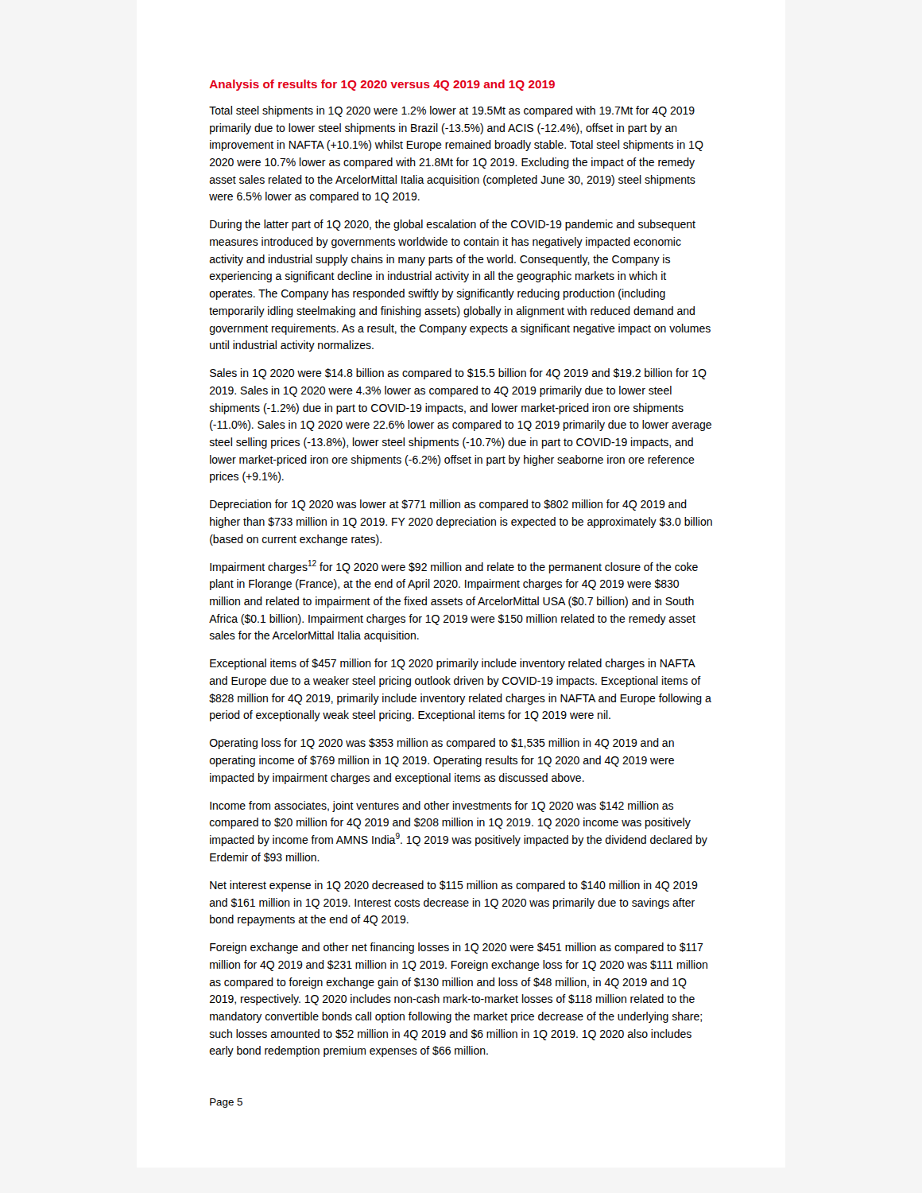Analysis of results for 1Q 2020 versus 4Q 2019 and 1Q 2019
Total steel shipments in 1Q 2020 were 1.2% lower at 19.5Mt as compared with 19.7Mt for 4Q 2019 primarily due to lower steel shipments in Brazil (-13.5%) and ACIS (-12.4%), offset in part by an improvement in NAFTA (+10.1%) whilst Europe remained broadly stable. Total steel shipments in 1Q 2020 were 10.7% lower as compared with 21.8Mt for 1Q 2019. Excluding the impact of the remedy asset sales related to the ArcelorMittal Italia acquisition (completed June 30, 2019) steel shipments were 6.5% lower as compared to 1Q 2019.
During the latter part of 1Q 2020, the global escalation of the COVID-19 pandemic and subsequent measures introduced by governments worldwide to contain it has negatively impacted economic activity and industrial supply chains in many parts of the world. Consequently, the Company is experiencing a significant decline in industrial activity in all the geographic markets in which it operates. The Company has responded swiftly by significantly reducing production (including temporarily idling steelmaking and finishing assets) globally in alignment with reduced demand and government requirements. As a result, the Company expects a significant negative impact on volumes until industrial activity normalizes.
Sales in 1Q 2020 were $14.8 billion as compared to $15.5 billion for 4Q 2019 and $19.2 billion for 1Q 2019. Sales in 1Q 2020 were 4.3% lower as compared to 4Q 2019 primarily due to lower steel shipments (-1.2%) due in part to COVID-19 impacts, and lower market-priced iron ore shipments (-11.0%). Sales in 1Q 2020 were 22.6% lower as compared to 1Q 2019 primarily due to lower average steel selling prices (-13.8%), lower steel shipments (-10.7%) due in part to COVID-19 impacts, and lower market-priced iron ore shipments (-6.2%) offset in part by higher seaborne iron ore reference prices (+9.1%).
Depreciation for 1Q 2020 was lower at $771 million as compared to $802 million for 4Q 2019 and higher than $733 million in 1Q 2019. FY 2020 depreciation is expected to be approximately $3.0 billion (based on current exchange rates).
Impairment charges12 for 1Q 2020 were $92 million and relate to the permanent closure of the coke plant in Florange (France), at the end of April 2020. Impairment charges for 4Q 2019 were $830 million and related to impairment of the fixed assets of ArcelorMittal USA ($0.7 billion) and in South Africa ($0.1 billion). Impairment charges for 1Q 2019 were $150 million related to the remedy asset sales for the ArcelorMittal Italia acquisition.
Exceptional items of $457 million for 1Q 2020 primarily include inventory related charges in NAFTA and Europe due to a weaker steel pricing outlook driven by COVID-19 impacts. Exceptional items of $828 million for 4Q 2019, primarily include inventory related charges in NAFTA and Europe following a period of exceptionally weak steel pricing. Exceptional items for 1Q 2019 were nil.
Operating loss for 1Q 2020 was $353 million as compared to $1,535 million in 4Q 2019 and an operating income of $769 million in 1Q 2019. Operating results for 1Q 2020 and 4Q 2019 were impacted by impairment charges and exceptional items as discussed above.
Income from associates, joint ventures and other investments for 1Q 2020 was $142 million as compared to $20 million for 4Q 2019 and $208 million in 1Q 2019. 1Q 2020 income was positively impacted by income from AMNS India9. 1Q 2019 was positively impacted by the dividend declared by Erdemir of $93 million.
Net interest expense in 1Q 2020 decreased to $115 million as compared to $140 million in 4Q 2019 and $161 million in 1Q 2019. Interest costs decrease in 1Q 2020 was primarily due to savings after bond repayments at the end of 4Q 2019.
Foreign exchange and other net financing losses in 1Q 2020 were $451 million as compared to $117 million for 4Q 2019 and $231 million in 1Q 2019. Foreign exchange loss for 1Q 2020 was $111 million as compared to foreign exchange gain of $130 million and loss of $48 million, in 4Q 2019 and 1Q 2019, respectively. 1Q 2020 includes non-cash mark-to-market losses of $118 million related to the mandatory convertible bonds call option following the market price decrease of the underlying share; such losses amounted to $52 million in 4Q 2019 and $6 million in 1Q 2019. 1Q 2020 also includes early bond redemption premium expenses of $66 million.
Page 5